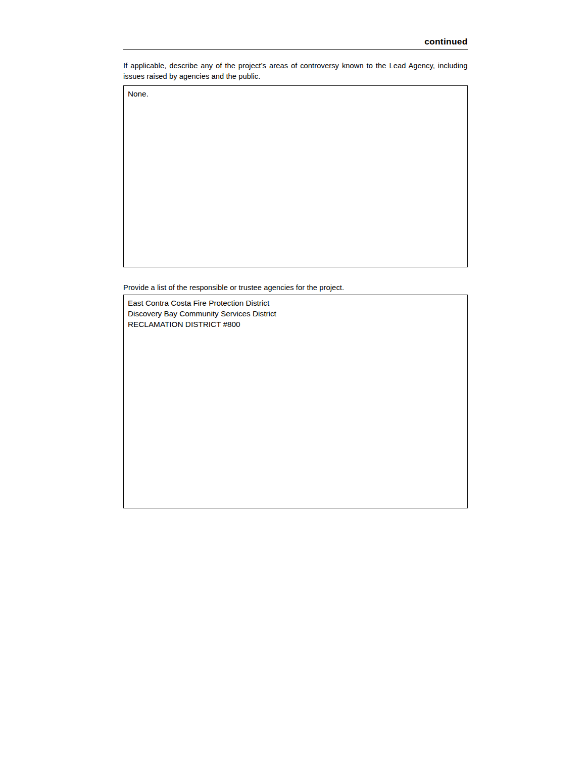continued
If applicable, describe any of the project’s areas of controversy known to the Lead Agency, including issues raised by agencies and the public.
None.
Provide a list of the responsible or trustee agencies for the project.
East Contra Costa Fire Protection District Discovery Bay Community Services District RECLAMATION DISTRICT #800